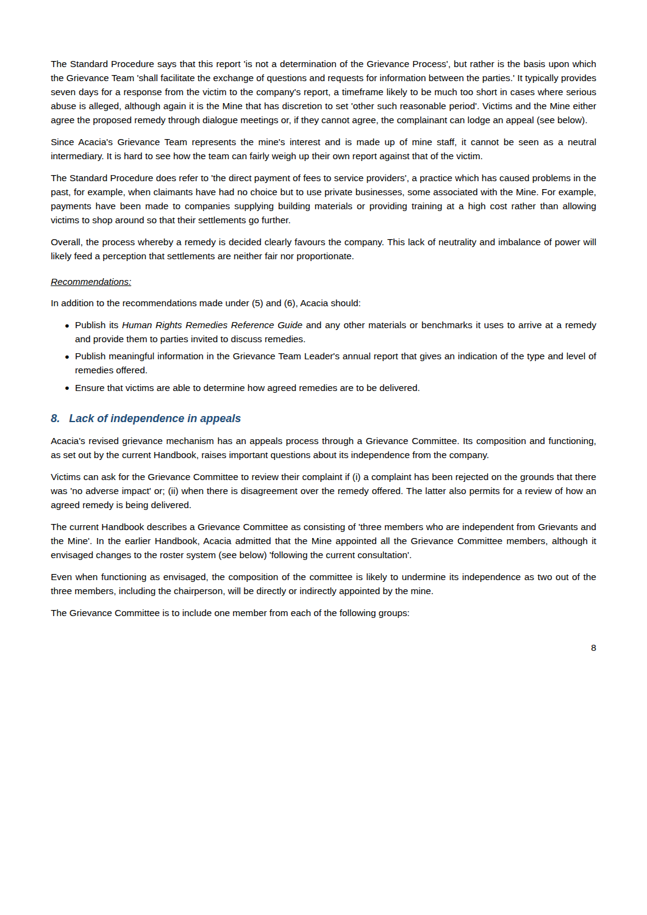The Standard Procedure says that this report 'is not a determination of the Grievance Process', but rather is the basis upon which the Grievance Team 'shall facilitate the exchange of questions and requests for information between the parties.' It typically provides seven days for a response from the victim to the company's report, a timeframe likely to be much too short in cases where serious abuse is alleged, although again it is the Mine that has discretion to set 'other such reasonable period'. Victims and the Mine either agree the proposed remedy through dialogue meetings or, if they cannot agree, the complainant can lodge an appeal (see below).
Since Acacia's Grievance Team represents the mine's interest and is made up of mine staff, it cannot be seen as a neutral intermediary. It is hard to see how the team can fairly weigh up their own report against that of the victim.
The Standard Procedure does refer to 'the direct payment of fees to service providers', a practice which has caused problems in the past, for example, when claimants have had no choice but to use private businesses, some associated with the Mine. For example, payments have been made to companies supplying building materials or providing training at a high cost rather than allowing victims to shop around so that their settlements go further.
Overall, the process whereby a remedy is decided clearly favours the company. This lack of neutrality and imbalance of power will likely feed a perception that settlements are neither fair nor proportionate.
Recommendations:
In addition to the recommendations made under (5) and (6), Acacia should:
Publish its Human Rights Remedies Reference Guide and any other materials or benchmarks it uses to arrive at a remedy and provide them to parties invited to discuss remedies.
Publish meaningful information in the Grievance Team Leader's annual report that gives an indication of the type and level of remedies offered.
Ensure that victims are able to determine how agreed remedies are to be delivered.
8. Lack of independence in appeals
Acacia's revised grievance mechanism has an appeals process through a Grievance Committee. Its composition and functioning, as set out by the current Handbook, raises important questions about its independence from the company.
Victims can ask for the Grievance Committee to review their complaint if (i) a complaint has been rejected on the grounds that there was 'no adverse impact' or; (ii) when there is disagreement over the remedy offered. The latter also permits for a review of how an agreed remedy is being delivered.
The current Handbook describes a Grievance Committee as consisting of 'three members who are independent from Grievants and the Mine'. In the earlier Handbook, Acacia admitted that the Mine appointed all the Grievance Committee members, although it envisaged changes to the roster system (see below) 'following the current consultation'.
Even when functioning as envisaged, the composition of the committee is likely to undermine its independence as two out of the three members, including the chairperson, will be directly or indirectly appointed by the mine.
The Grievance Committee is to include one member from each of the following groups:
8